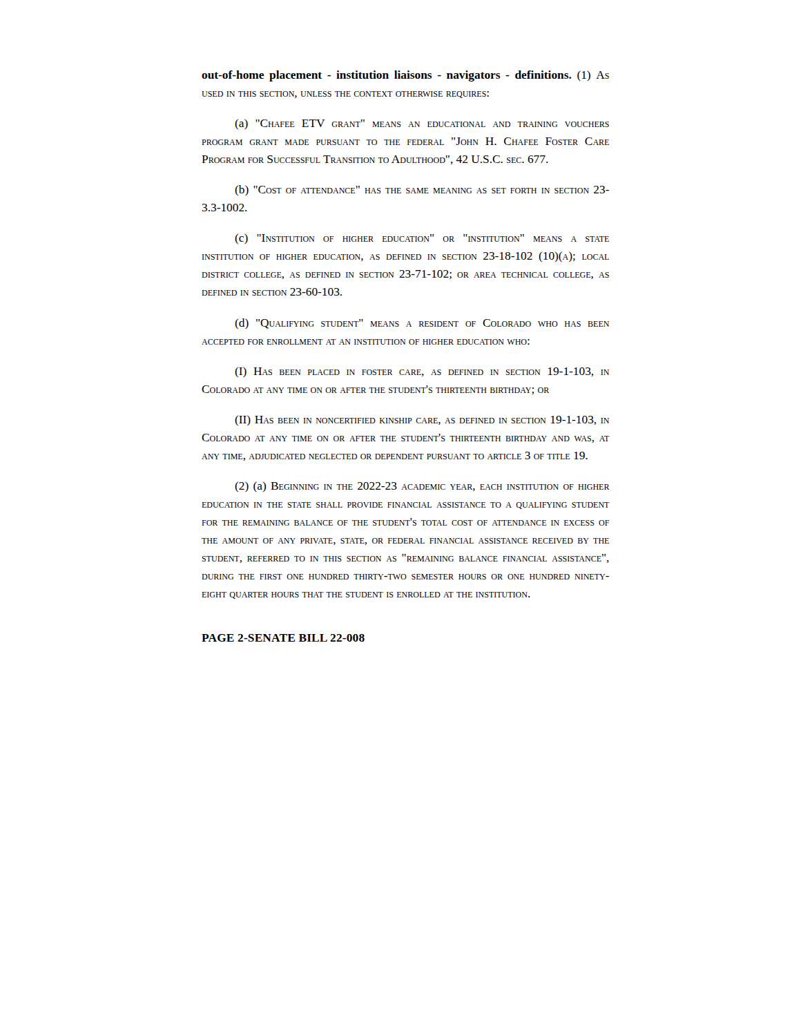out-of-home placement - institution liaisons - navigators - definitions. (1) As used in this section, unless the context otherwise requires:
(a) "Chafee ETV grant" means an educational and training vouchers program grant made pursuant to the federal "John H. Chafee Foster Care Program for Successful Transition to Adulthood", 42 U.S.C. sec. 677.
(b) "Cost of attendance" has the same meaning as set forth in section 23-3.3-1002.
(c) "Institution of higher education" or "institution" means a state institution of higher education, as defined in section 23-18-102 (10)(a); local district college, as defined in section 23-71-102; or area technical college, as defined in section 23-60-103.
(d) "Qualifying student" means a resident of Colorado who has been accepted for enrollment at an institution of higher education who:
(I) Has been placed in foster care, as defined in section 19-1-103, in Colorado at any time on or after the student's thirteenth birthday; or
(II) Has been in noncertified kinship care, as defined in section 19-1-103, in Colorado at any time on or after the student's thirteenth birthday and was, at any time, adjudicated neglected or dependent pursuant to article 3 of title 19.
(2) (a) Beginning in the 2022-23 academic year, each institution of higher education in the state shall provide financial assistance to a qualifying student for the remaining balance of the student's total cost of attendance in excess of the amount of any private, state, or federal financial assistance received by the student, referred to in this section as "remaining balance financial assistance", during the first one hundred thirty-two semester hours or one hundred ninety-eight quarter hours that the student is enrolled at the institution.
PAGE 2-SENATE BILL 22-008